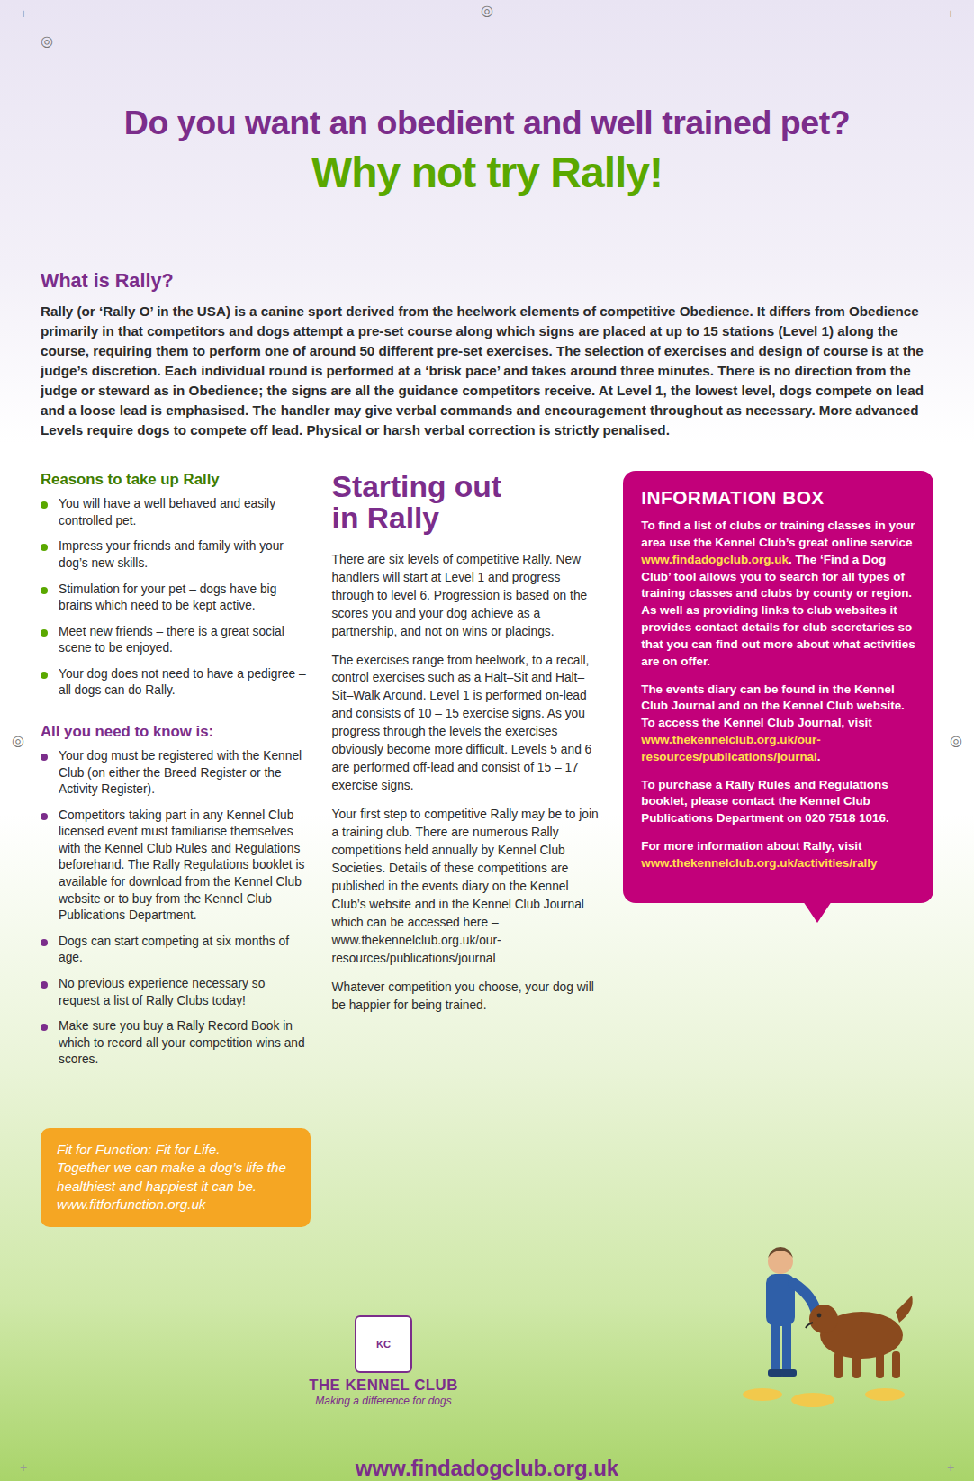+ + + + ◎ ◎ ◎ ◎
Do you want an obedient and well trained pet?
Why not try Rally!
What is Rally?
Rally (or ‘Rally O’ in the USA) is a canine sport derived from the heelwork elements of competitive Obedience. It differs from Obedience primarily in that competitors and dogs attempt a pre-set course along which signs are placed at up to 15 stations (Level 1) along the course, requiring them to perform one of around 50 different pre-set exercises. The selection of exercises and design of course is at the judge’s discretion. Each individual round is performed at a ‘brisk pace’ and takes around three minutes. There is no direction from the judge or steward as in Obedience; the signs are all the guidance competitors receive. At Level 1, the lowest level, dogs compete on lead and a loose lead is emphasised. The handler may give verbal commands and encouragement throughout as necessary. More advanced Levels require dogs to compete off lead. Physical or harsh verbal correction is strictly penalised.
Reasons to take up Rally
You will have a well behaved and easily controlled pet.
Impress your friends and family with your dog’s new skills.
Stimulation for your pet – dogs have big brains which need to be kept active.
Meet new friends – there is a great social scene to be enjoyed.
Your dog does not need to have a pedigree – all dogs can do Rally.
All you need to know is:
Your dog must be registered with the Kennel Club (on either the Breed Register or the Activity Register).
Competitors taking part in any Kennel Club licensed event must familiarise themselves with the Kennel Club Rules and Regulations beforehand. The Rally Regulations booklet is available for download from the Kennel Club website or to buy from the Kennel Club Publications Department.
Dogs can start competing at six months of age.
No previous experience necessary so request a list of Rally Clubs today!
Make sure you buy a Rally Record Book in which to record all your competition wins and scores.
Starting out
in Rally
There are six levels of competitive Rally. New handlers will start at Level 1 and progress through to level 6. Progression is based on the scores you and your dog achieve as a partnership, and not on wins or placings.
The exercises range from heelwork, to a recall, control exercises such as a Halt–Sit and Halt–Sit–Walk Around. Level 1 is performed on-lead and consists of 10 – 15 exercise signs. As you progress through the levels the exercises obviously become more difficult. Levels 5 and 6 are performed off-lead and consist of 15 – 17 exercise signs.
Your first step to competitive Rally may be to join a training club. There are numerous Rally competitions held annually by Kennel Club Societies. Details of these competitions are published in the events diary on the Kennel Club’s website and in the Kennel Club Journal which can be accessed here – www.thekennelclub.org.uk/our-resources/publications/journal
Whatever competition you choose, your dog will be happier for being trained.
INFORMATION BOX
To find a list of clubs or training classes in your area use the Kennel Club’s great online service www.findadogclub.org.uk. The ‘Find a Dog Club’ tool allows you to search for all types of training classes and clubs by county or region. As well as providing links to club websites it provides contact details for club secretaries so that you can find out more about what activities are on offer.
The events diary can be found in the Kennel Club Journal and on the Kennel Club website. To access the Kennel Club Journal, visit www.thekennelclub.org.uk/our-resources/publications/journal.
To purchase a Rally Rules and Regulations booklet, please contact the Kennel Club Publications Department on 020 7518 1016.
For more information about Rally, visit www.thekennelclub.org.uk/activities/rally
Fit for Function: Fit for Life.
Together we can make a dog’s life the healthiest and happiest it can be.
www.fitforfunction.org.uk
KC
THE KENNEL CLUB
Making a difference for dogs
www.findadogclub.org.uk